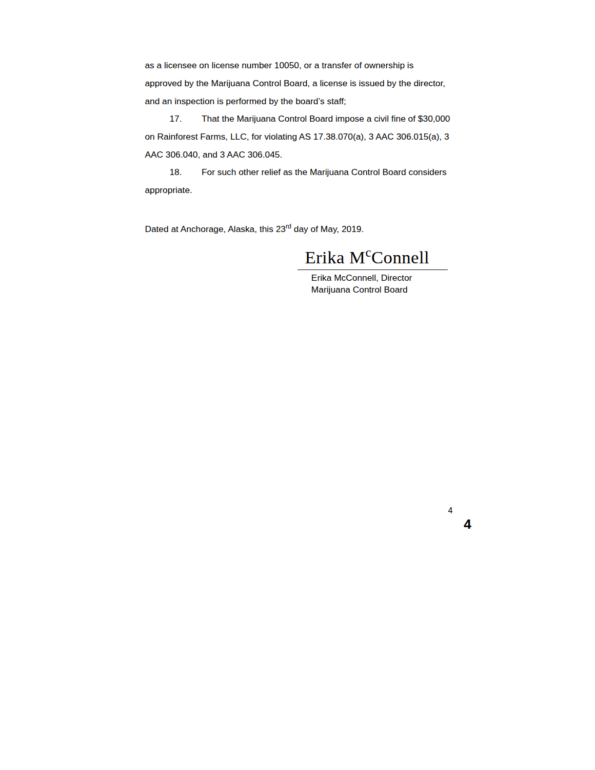as a licensee on license number 10050, or a transfer of ownership is approved by the Marijuana Control Board, a license is issued by the director, and an inspection is performed by the board’s staff;
17. That the Marijuana Control Board impose a civil fine of $30,000 on Rainforest Farms, LLC, for violating AS 17.38.070(a), 3 AAC 306.015(a), 3 AAC 306.040, and 3 AAC 306.045.
18. For such other relief as the Marijuana Control Board considers appropriate.
Dated at Anchorage, Alaska, this 23rd day of May, 2019.
Erika McConnell
Erika McConnell, Director
Marijuana Control Board
4
4